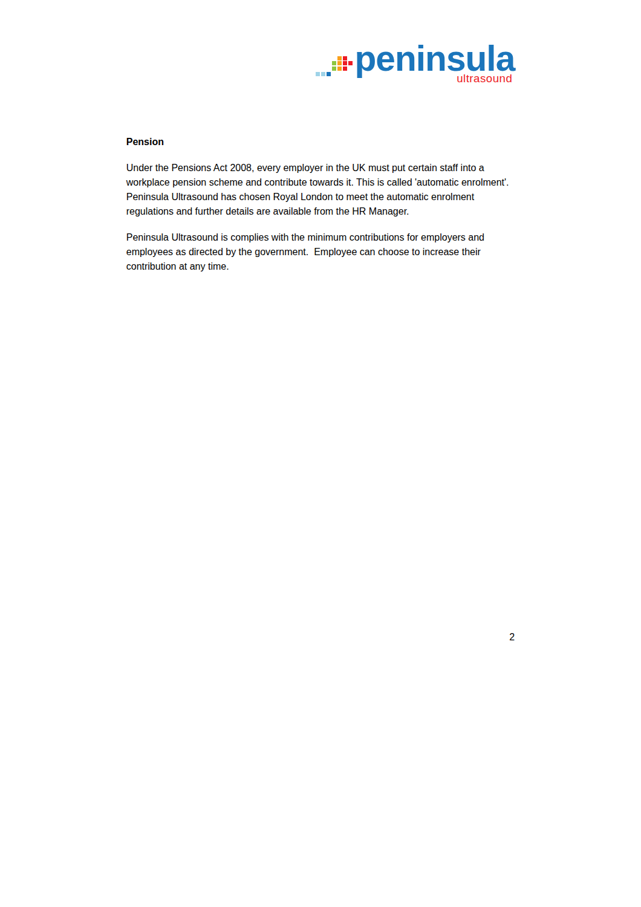peninsula
ultrasound
Pension
Under the Pensions Act 2008, every employer in the UK must put certain staff into a workplace pension scheme and contribute towards it. This is called 'automatic enrolment'. Peninsula Ultrasound has chosen Royal London to meet the automatic enrolment regulations and further details are available from the HR Manager.
Peninsula Ultrasound is complies with the minimum contributions for employers and employees as directed by the government. Employee can choose to increase their contribution at any time.
2